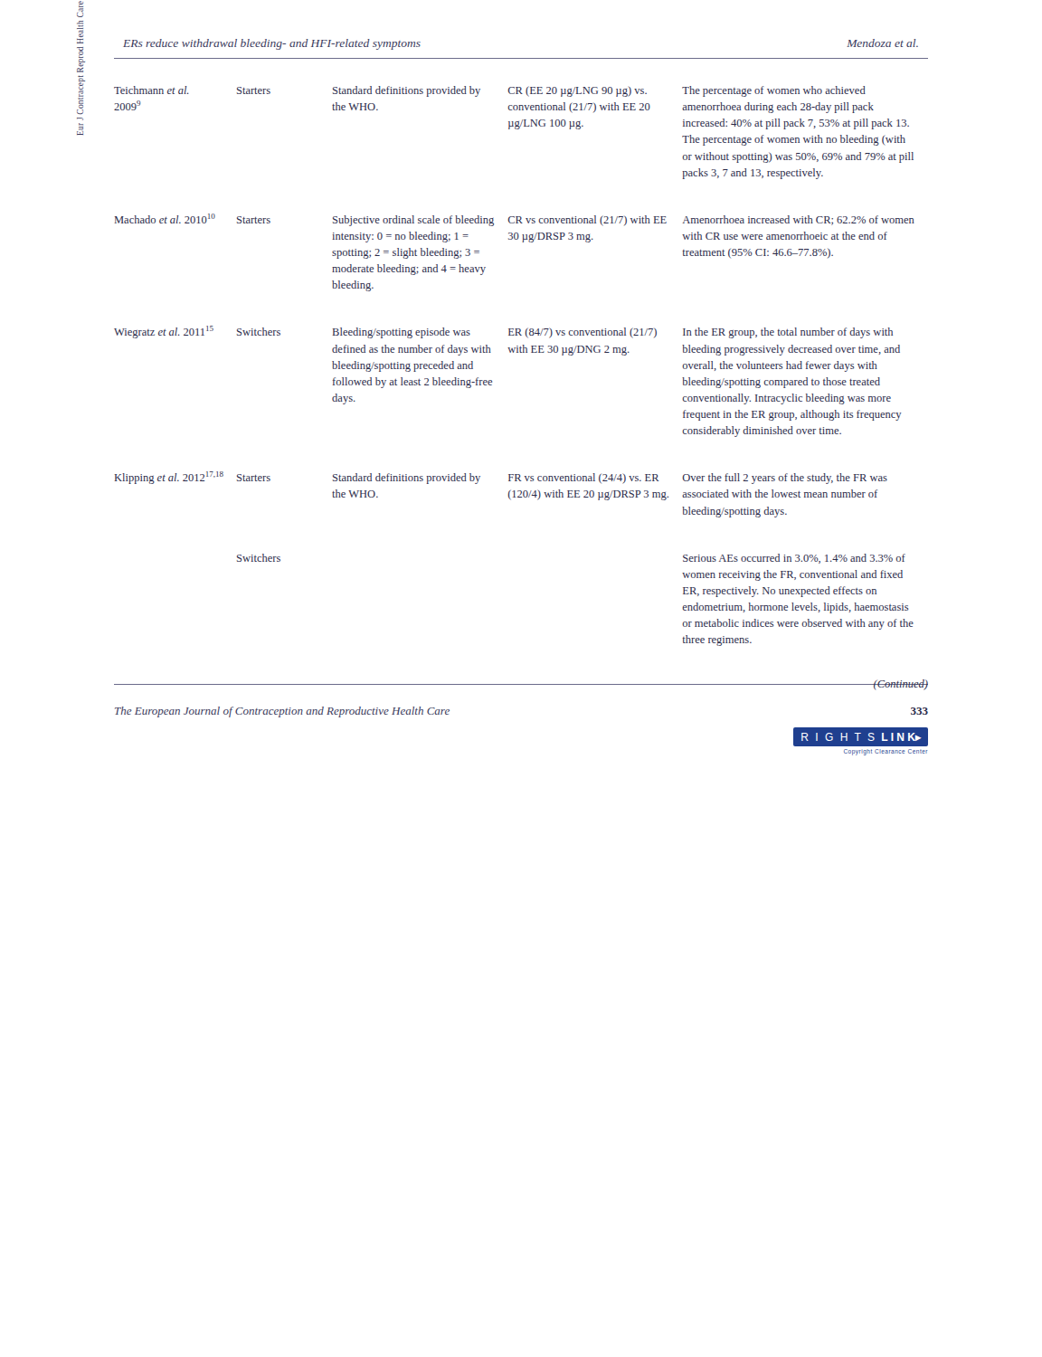Eur J Contracept Reprod Health Care Downloaded from informahealthcare.com by HINARI on 10/17/14 For personal use only.
ERs reduce withdrawal bleeding- and HFI-related symptoms Mendoza et al.
| Teichmann et al. 2009 9 | Starters | Standard definitions provided by the WHO. | CR (EE 20 µg/LNG 90 µg) vs. conventional (21/7) with EE 20 µg/LNG 100 µg. | The percentage of women who achieved amenorrhoea during each 28-day pill pack increased: 40% at pill pack 7, 53% at pill pack 13. The percentage of women with no bleeding (with or without spotting) was 50%, 69% and 79% at pill packs 3, 7 and 13, respectively. |
| Machado et al. 2010 10 | Starters | Subjective ordinal scale of bleeding intensity: 0 = no bleeding; 1 = spotting; 2 = slight bleeding; 3 = moderate bleeding; and 4 = heavy bleeding. | CR vs conventional (21/7) with EE 30 µg/DRSP 3 mg. | Amenorrhoea increased with CR; 62.2% of women with CR use were amenorrhoeic at the end of treatment (95% CI: 46.6–77.8%). |
| Wiegratz et al. 2011 15 | Switchers | Bleeding/spotting episode was defined as the number of days with bleeding/spotting preceded and followed by at least 2 bleeding-free days. | ER (84/7) vs conventional (21/7) with EE 30 µg/DNG 2 mg. | In the ER group, the total number of days with bleeding progressively decreased over time, and overall, the volunteers had fewer days with bleeding/spotting compared to those treated conventionally. Intracyclic bleeding was more frequent in the ER group, although its frequency considerably diminished over time. |
| Klipping et al. 2012 17,18 | Starters | Standard definitions provided by the WHO. | FR vs conventional (24/4) vs. ER (120/4) with EE 20 µg/DRSP 3 mg. | Over the full 2 years of the study, the FR was associated with the lowest mean number of bleeding/spotting days. |
| | Switchers | | | Serious AEs occurred in 3.0%, 1.4% and 3.3% of women receiving the FR, conventional and fixed ER, respectively. No unexpected effects on endometrium, hormone levels, lipids, haemostasis or metabolic indices were observed with any of the three regimens. |
(Continued)
The European Journal of Contraception and Reproductive Health Care 333
R I G H T S L I N K▸
Copyright Clearance Center